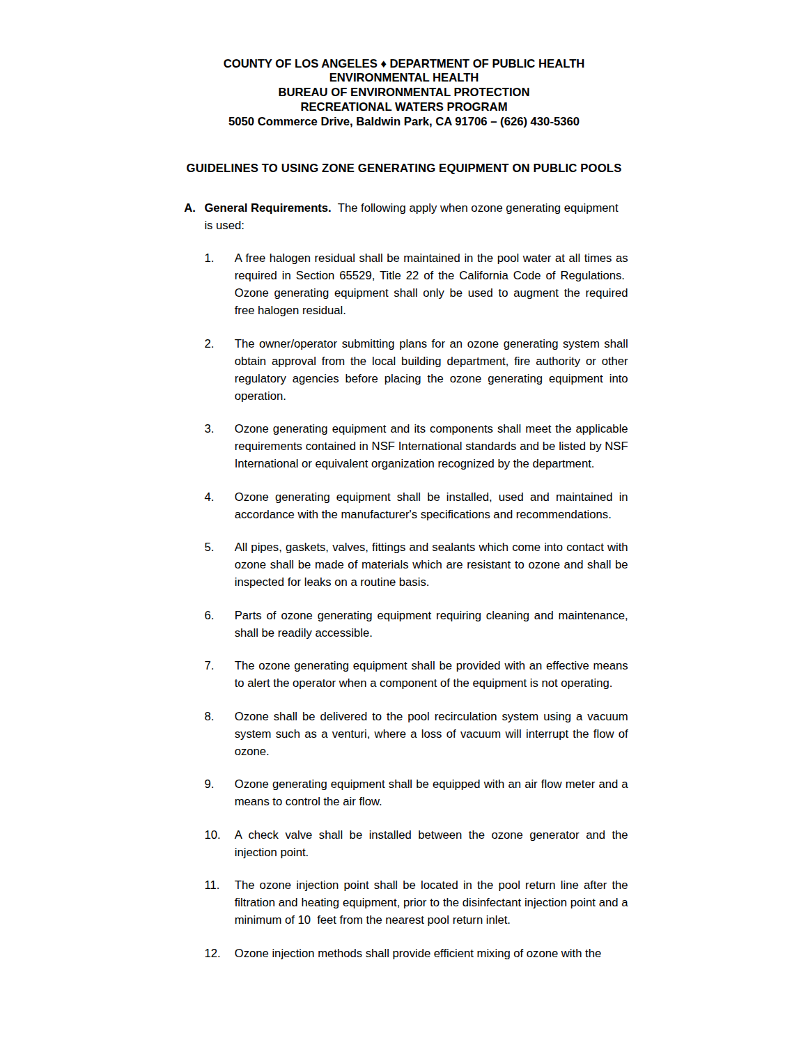COUNTY OF LOS ANGELES ♦ DEPARTMENT OF PUBLIC HEALTH
ENVIRONMENTAL HEALTH
BUREAU OF ENVIRONMENTAL PROTECTION
RECREATIONAL WATERS PROGRAM
5050 Commerce Drive, Baldwin Park, CA 91706 – (626) 430-5360
GUIDELINES TO USING ZONE GENERATING EQUIPMENT ON PUBLIC POOLS
A.
General Requirements. The following apply when ozone generating equipment is used:
A free halogen residual shall be maintained in the pool water at all times as required in Section 65529, Title 22 of the California Code of Regulations. Ozone generating equipment shall only be used to augment the required free halogen residual.
The owner/operator submitting plans for an ozone generating system shall obtain approval from the local building department, fire authority or other regulatory agencies before placing the ozone generating equipment into operation.
Ozone generating equipment and its components shall meet the applicable requirements contained in NSF International standards and be listed by NSF International or equivalent organization recognized by the department.
Ozone generating equipment shall be installed, used and maintained in accordance with the manufacturer's specifications and recommendations.
All pipes, gaskets, valves, fittings and sealants which come into contact with ozone shall be made of materials which are resistant to ozone and shall be inspected for leaks on a routine basis.
Parts of ozone generating equipment requiring cleaning and maintenance, shall be readily accessible.
The ozone generating equipment shall be provided with an effective means to alert the operator when a component of the equipment is not operating.
Ozone shall be delivered to the pool recirculation system using a vacuum system such as a venturi, where a loss of vacuum will interrupt the flow of ozone.
Ozone generating equipment shall be equipped with an air flow meter and a means to control the air flow.
A check valve shall be installed between the ozone generator and the injection point.
The ozone injection point shall be located in the pool return line after the filtration and heating equipment, prior to the disinfectant injection point and a minimum of 10 feet from the nearest pool return inlet.
Ozone injection methods shall provide efficient mixing of ozone with the